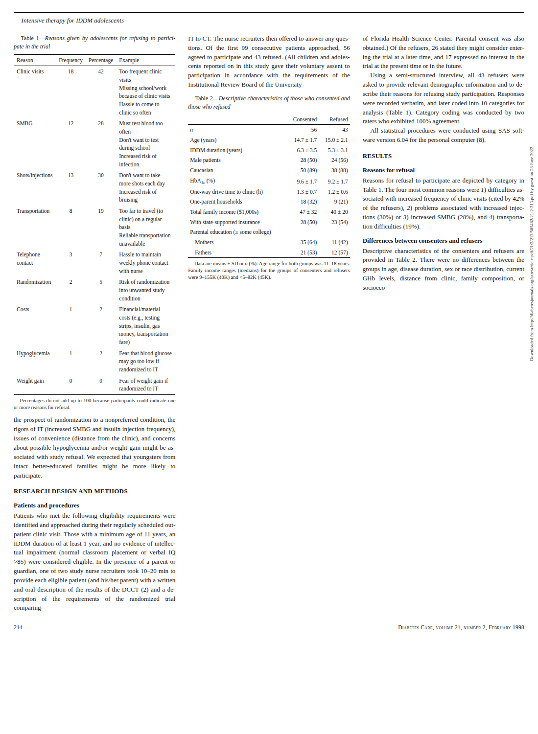Intensive therapy for IDDM adolescents
Table 1—Reasons given by adolescents for refusing to participate in the trial
| Reason | Frequency | Percentage | Example |
| --- | --- | --- | --- |
| Clinic visits | 18 | 42 | Too frequent clinic visits Missing school/work because of clinic visits Hassle to come to clinic so often |
| SMBG | 12 | 28 | Must test blood too often Don't want to test during school Increased risk of infection |
| Shots/injections | 13 | 30 | Don't want to take more shots each day Increased risk of bruising |
| Transportation | 8 | 19 | Too far to travel (to clinic) on a regular basis Reliable transportation unavailable |
| Telephone contact | 3 | 7 | Hassle to maintain weekly phone contact with nurse |
| Randomization | 2 | 5 | Risk of randomization into unwanted study condition |
| Costs | 1 | 2 | Financial/material costs (e.g., testing strips, insulin, gas money, transportation fare) |
| Hypoglycemia | 1 | 2 | Fear that blood glucose may go too low if randomized to IT |
| Weight gain | 0 | 0 | Fear of weight gain if randomized to IT |
Percentages do not add up to 100 because participants could indicate one or more reasons for refusal.
the prospect of randomization to a nonpreferred condition, the rigors of IT (increased SMBG and insulin injection frequency), issues of convenience (distance from the clinic), and concerns about possible hypoglycemia and/or weight gain might be associated with study refusal. We expected that youngsters from intact better-educated families might be more likely to participate.
Research Design and Methods
Patients and procedures
Patients who met the following eligibility requirements were identified and approached during their regularly scheduled outpatient clinic visit. Those with a minimum age of 11 years, an IDDM duration of at least 1 year, and no evidence of intellectual impairment (normal classroom placement or verbal IQ >85) were considered eligible. In the presence of a parent or guardian, one of two study nurse recruiters took 10–20 min to provide each eligible patient (and his/her parent) with a written and oral description of the results of the DCCT (2) and a description of the requirements of the randomized trial comparing
IT to CT. The nurse recruiters then offered to answer any questions. Of the first 99 consecutive patients approached, 56 agreed to participate and 43 refused. (All children and adolescents reported on in this study gave their voluntary assent to participation in accordance with the requirements of the Institutional Review Board of the University
Table 2—Descriptive characteristics of those who consented and those who refused
| | Consented | Refused |
| --- | --- | --- |
| n | 56 | 43 |
| Age (years) | 14.7 ± 1.7 | 15.0 ± 2.1 |
| IDDM duration (years) | 6.3 ± 3.5 | 5.3 ± 3.1 |
| Male patients | 28 (50) | 24 (56) |
| Caucasian | 50 (89) | 38 (88) |
| HbA 1c (%) | 9.6 ± 1.7 | 9.2 ± 1.7 |
| One-way drive time to clinic (h) | 1.3 ± 0.7 | 1.2 ± 0.6 |
| One-parent households | 18 (32) | 9 (21) |
| Total family income ($1,000s) | 47 ± 32 | 40 ± 20 |
| With state-supported insurance | 28 (50) | 23 (54) |
| Parental education (≥ some college) | | |
| Mothers | 35 (64) | 11 (42) |
| Fathers | 21 (53) | 12 (57) |
Data are means ± SD or n (%). Age range for both groups was 11–18 years. Family income ranges (medians) for the groups of consenters and refusers were 9–155K (40K) and <5–82K (45K).
of Florida Health Science Center. Parental consent was also obtained.) Of the refusers, 26 stated they might consider entering the trial at a later time, and 17 expressed no interest in the trial at the present time or in the future.
Using a semi-structured interview, all 43 refusers were asked to provide relevant demographic information and to describe their reasons for refusing study participation. Responses were recorded verbatim, and later coded into 10 categories for analysis (Table 1). Category coding was conducted by two raters who exhibited 100% agreement.
All statistical procedures were conducted using SAS software version 6.04 for the personal computer (8).
Results
Reasons for refusal
Reasons for refusal to participate are depicted by category in Table 1. The four most common reasons were 1) difficulties associated with increased frequency of clinic visits (cited by 42% of the refusers), 2) problems associated with increased injections (30%) or 3) increased SMBG (28%), and 4) transportation difficulties (19%).
Differences between consenters and refusers
Descriptive characteristics of the consenters and refusers are provided in Table 2. There were no differences between the groups in age, disease duration, sex or race distribution, current GHb levels, distance from clinic, family composition, or socioeco-
214
Diabetes Care, volume 21, number 2, February 1998
Downloaded from http://diabetesjournals.org/care/article-pdf/21/2/213/585462/21-2-213.pdf by guest on 26 June 2022